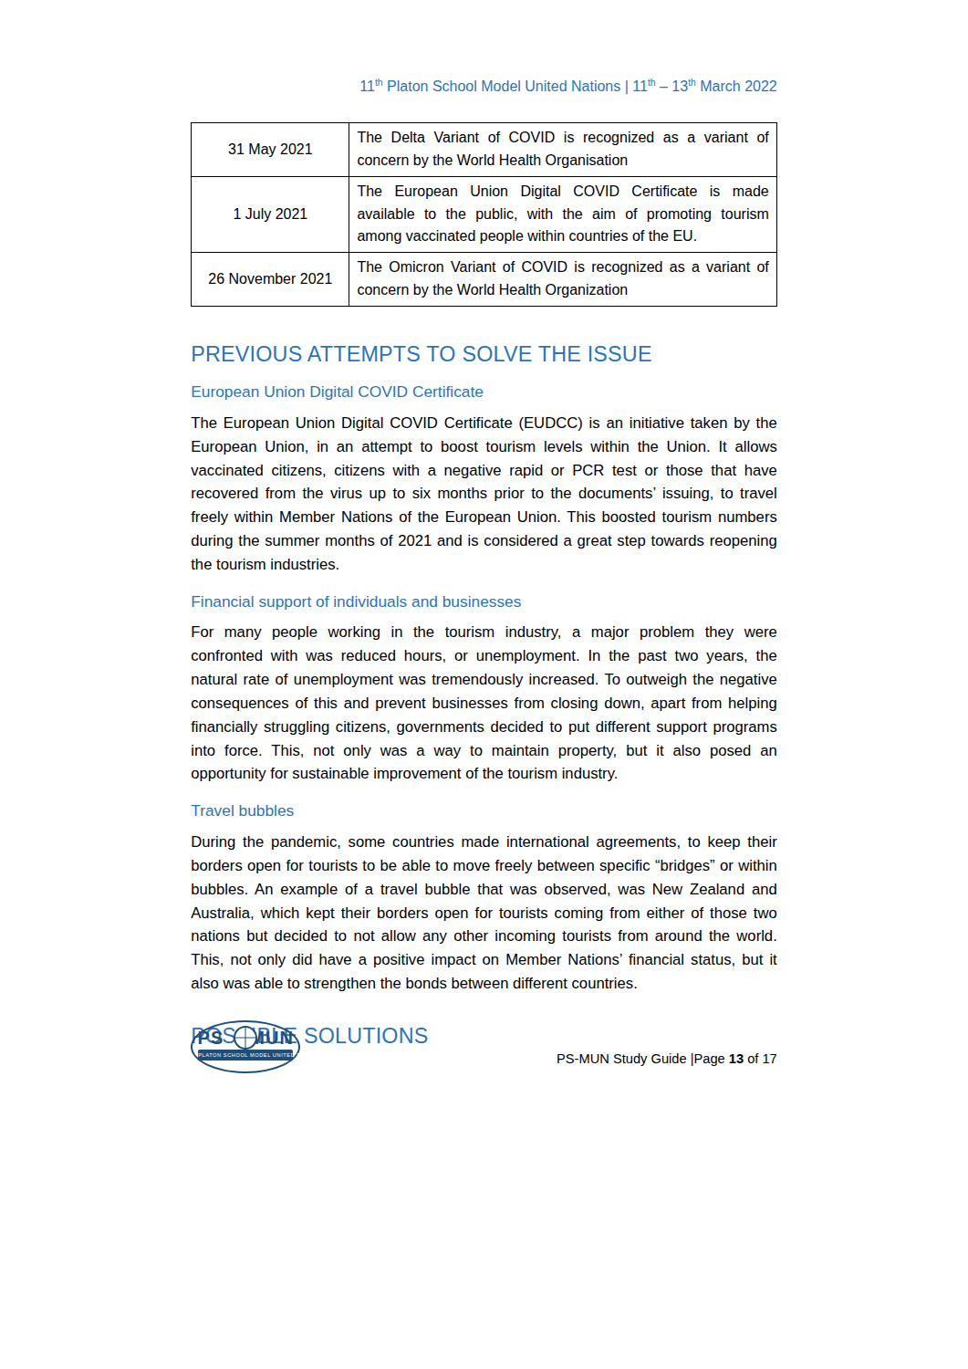11th Platon School Model United Nations | 11th – 13th March 2022
| 31 May 2021 | The Delta Variant of COVID is recognized as a variant of concern by the World Health Organisation |
| 1 July 2021 | The European Union Digital COVID Certificate is made available to the public, with the aim of promoting tourism among vaccinated people within countries of the EU. |
| 26 November 2021 | The Omicron Variant of COVID is recognized as a variant of concern by the World Health Organization |
PREVIOUS ATTEMPTS TO SOLVE THE ISSUE
European Union Digital COVID Certificate
The European Union Digital COVID Certificate (EUDCC) is an initiative taken by the European Union, in an attempt to boost tourism levels within the Union. It allows vaccinated citizens, citizens with a negative rapid or PCR test or those that have recovered from the virus up to six months prior to the documents’ issuing, to travel freely within Member Nations of the European Union. This boosted tourism numbers during the summer months of 2021 and is considered a great step towards reopening the tourism industries.
Financial support of individuals and businesses
For many people working in the tourism industry, a major problem they were confronted with was reduced hours, or unemployment. In the past two years, the natural rate of unemployment was tremendously increased. To outweigh the negative consequences of this and prevent businesses from closing down, apart from helping financially struggling citizens, governments decided to put different support programs into force. This, not only was a way to maintain property, but it also posed an opportunity for sustainable improvement of the tourism industry.
Travel bubbles
During the pandemic, some countries made international agreements, to keep their borders open for tourists to be able to move freely between specific “bridges” or within bubbles. An example of a travel bubble that was observed, was New Zealand and Australia, which kept their borders open for tourists coming from either of those two nations but decided to not allow any other incoming tourists from around the world. This, not only did have a positive impact on Member Nations’ financial status, but it also was able to strengthen the bonds between different countries.
POSSIBLE SOLUTIONS
PS MUN
PLATON SCHOOL MODEL UNITED NATIONS
PS-MUN Study Guide |Page 13 of 17